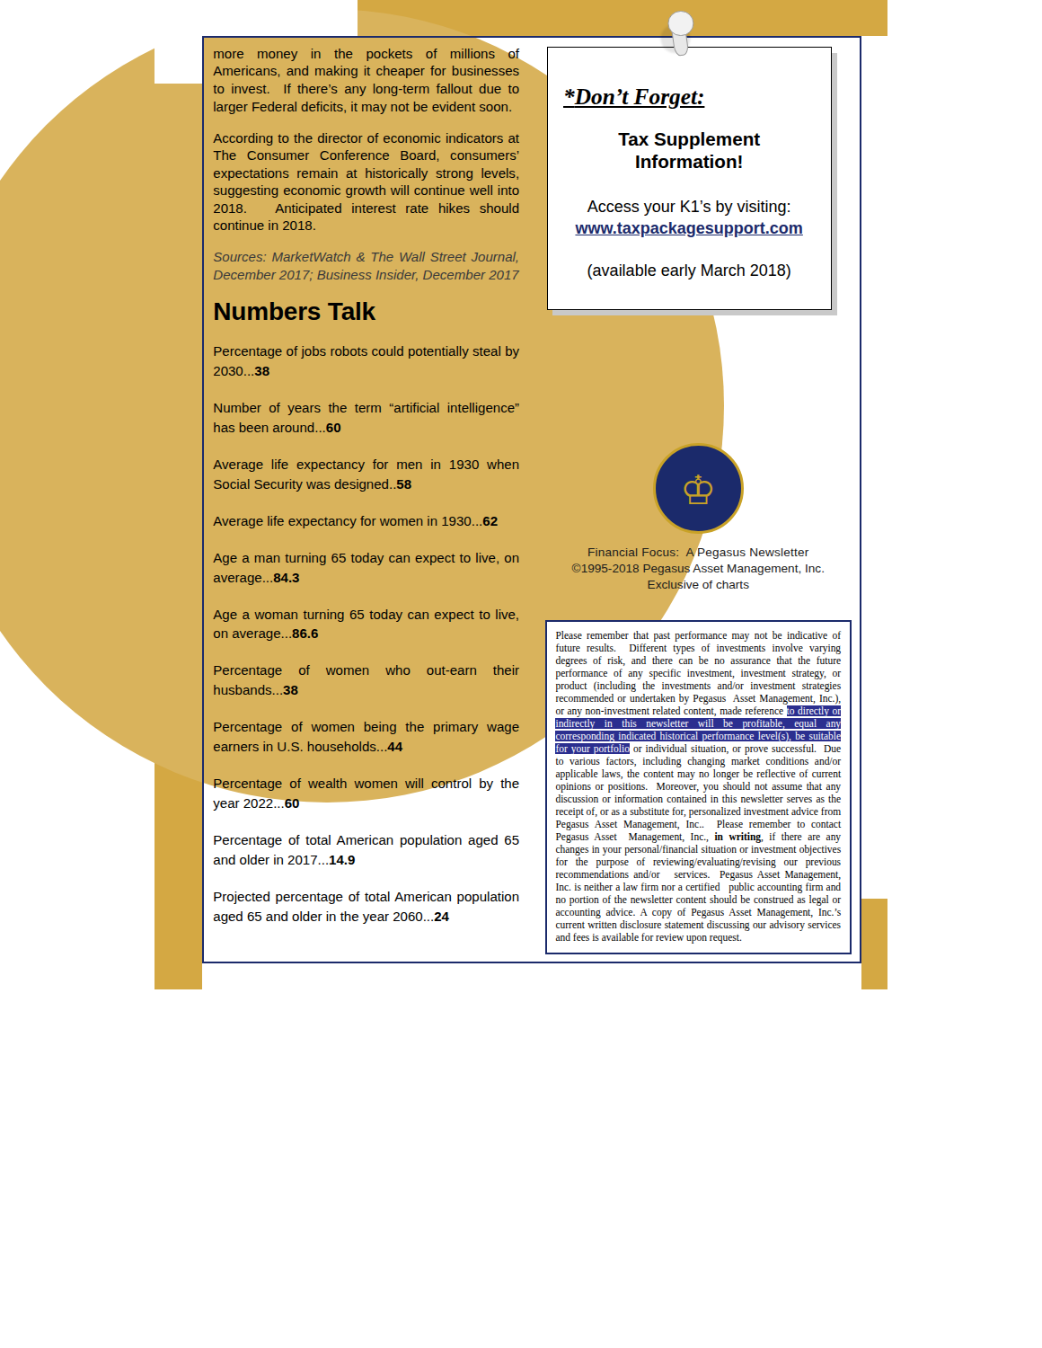more money in the pockets of millions of Americans, and making it cheaper for businesses to invest. If there’s any long-term fallout due to larger Federal deficits, it may not be evident soon.
According to the director of economic indicators at The Consumer Conference Board, consumers’ expectations remain at historically strong levels, suggesting economic growth will continue well into 2018. Anticipated interest rate hikes should continue in 2018.
Sources: MarketWatch & The Wall Street Journal, December 2017; Business Insider, December 2017
Numbers Talk
Percentage of jobs robots could potentially steal by 2030...38
Number of years the term “artificial intelligence” has been around...60
Average life expectancy for men in 1930 when Social Security was designed..58
Average life expectancy for women in 1930...62
Age a man turning 65 today can expect to live, on average...84.3
Age a woman turning 65 today can expect to live, on average...86.6
Percentage of women who out-earn their husbands...38
Percentage of women being the primary wage earners in U.S. households...44
Percentage of wealth women will control by the year 2022...60
Percentage of total American population aged 65 and older in 2017...14.9
Projected percentage of total American population aged 65 and older in the year 2060...24
*Don’t Forget:
Tax Supplement Information!
Access your K1’s by visiting:
www.taxpackagesupport.com
(available early March 2018)
♔
Financial Focus: A Pegasus Newsletter
©1995-2018 Pegasus Asset Management, Inc.
Exclusive of charts
Please remember that past performance may not be indicative of future results. Different types of investments involve varying degrees of risk, and there can be no assurance that the future performance of any specific investment, investment strategy, or product (including the investments and/or investment strategies recommended or undertaken by Pegasus Asset Management, Inc.), or any non-investment related content, made reference to directly or indirectly in this newsletter will be profitable, equal any corresponding indicated historical performance level(s), be suitable for your portfolio or individual situation, or prove successful. Due to various factors, including changing market conditions and/or applicable laws, the content may no longer be reflective of current opinions or positions. Moreover, you should not assume that any discussion or information contained in this newsletter serves as the receipt of, or as a substitute for, personalized investment advice from Pegasus Asset Management, Inc.. Please remember to contact Pegasus Asset Management, Inc., in writing, if there are any changes in your personal/financial situation or investment objectives for the purpose of reviewing/evaluating/revising our previous recommendations and/or services. Pegasus Asset Management, Inc. is neither a law firm nor a certified public accounting firm and no portion of the newsletter content should be construed as legal or accounting advice. A copy of Pegasus Asset Management, Inc.’s current written disclosure statement discussing our advisory services and fees is available for review upon request.